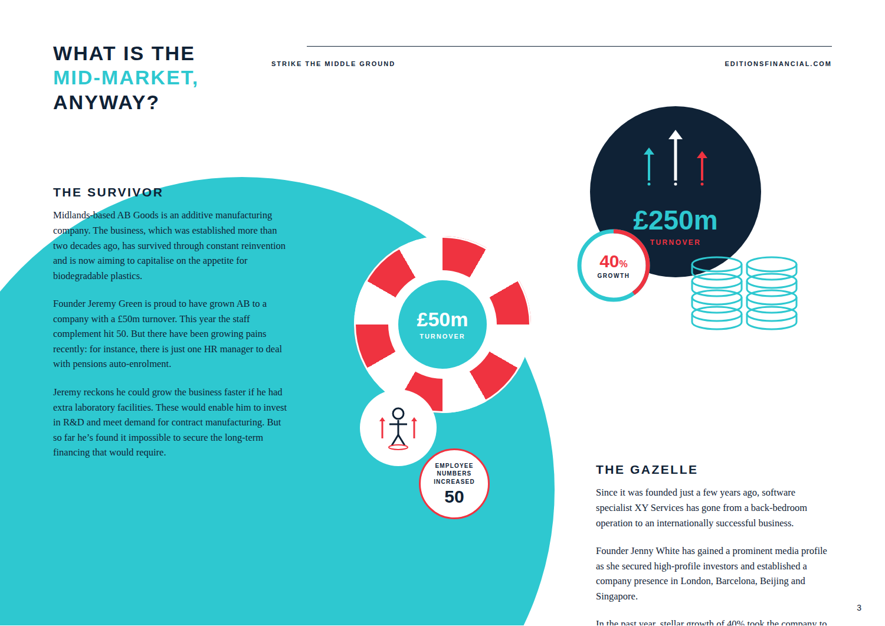What is the
Mid-Market,
Anyway?
Strike the Middle Ground
editionsfinancial.com
£50m
TURNOVER
EMPLOYEE
NUMBERS
INCREASED
50
£250m
TURNOVER
40%
GROWTH
The Survivor
Midlands-based AB Goods is an additive manufacturing company. The business, which was established more than two decades ago, has survived through constant reinvention and is now aiming to capitalise on the appetite for biodegradable plastics.
Founder Jeremy Green is proud to have grown AB to a company with a £50m turnover. This year the staff complement hit 50. But there have been growing pains recently: for instance, there is just one HR manager to deal with pensions auto-enrolment.
Jeremy reckons he could grow the business faster if he had extra laboratory facilities. These would enable him to invest in R&D and meet demand for contract manufacturing. But so far he’s found it impossible to secure the long-term financing that would require.
The Gazelle
Since it was founded just a few years ago, software specialist XY Services has gone from a back-bedroom operation to an internationally successful business.
Founder Jenny White has gained a prominent media profile as she secured high-profile investors and established a company presence in London, Barcelona, Beijing and Singapore.
In the past year, stellar growth of 40% took the company to a £250m-plus turnover. If business continues to soar, White will be on track for a potential sale within the next three years.
3